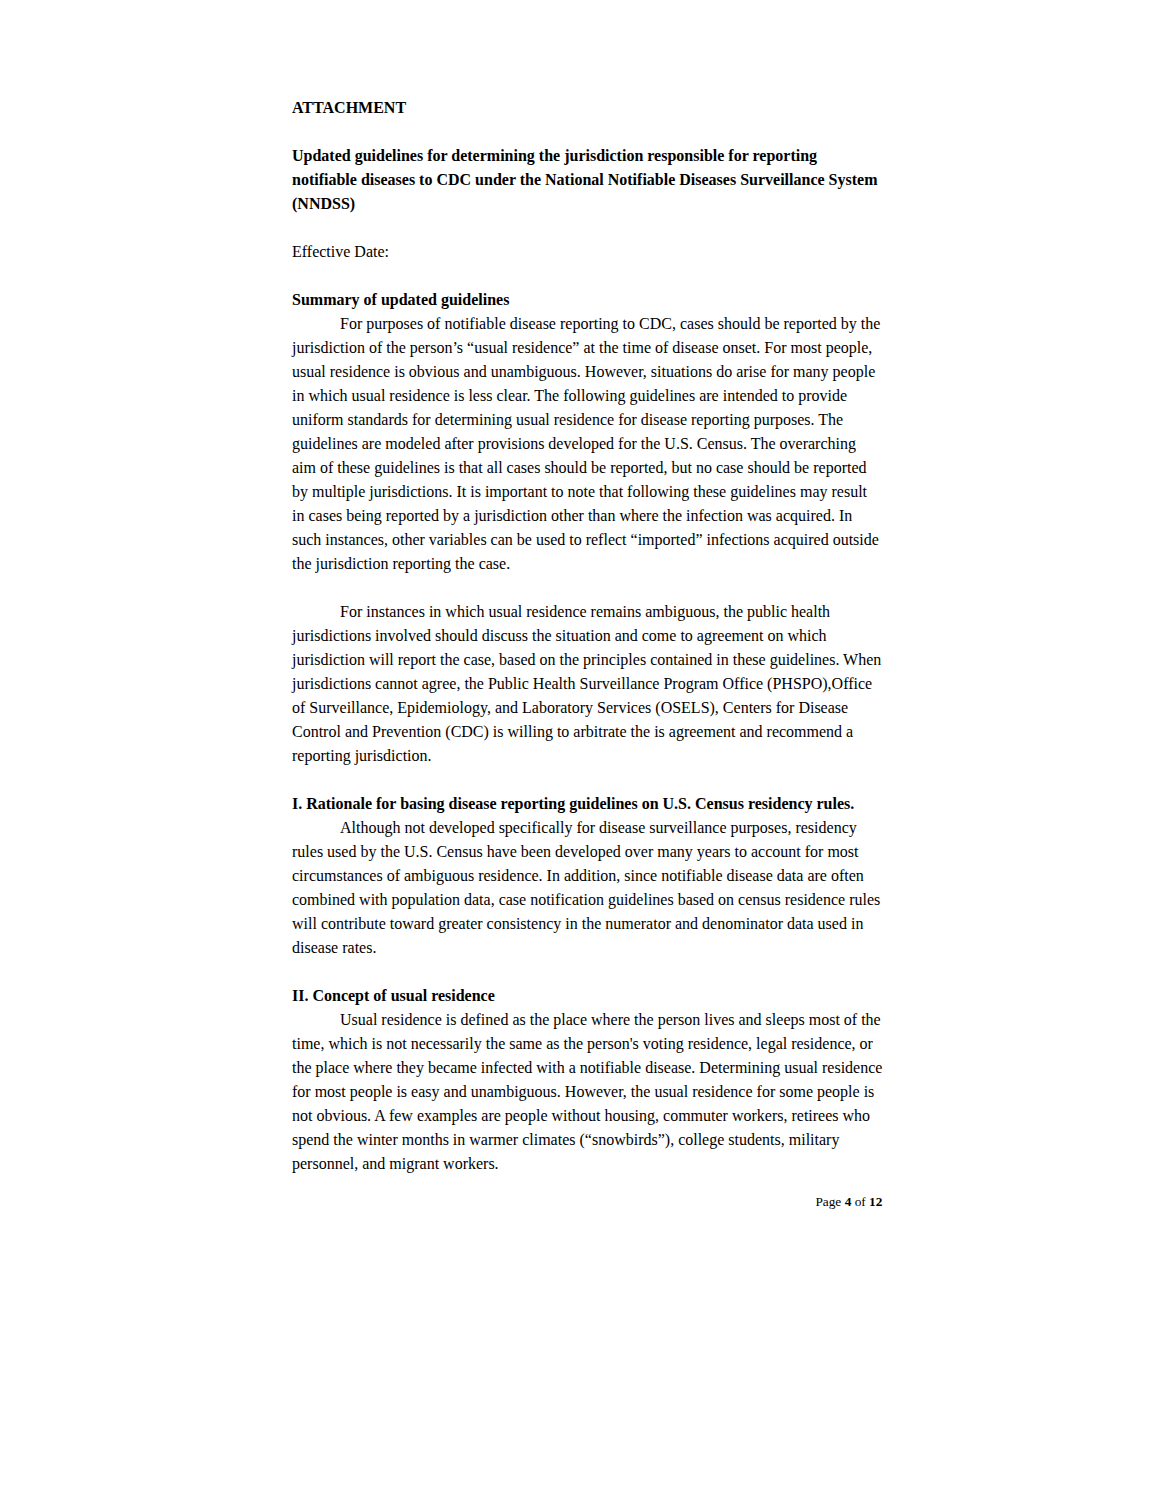ATTACHMENT
Updated guidelines for determining the jurisdiction responsible for reporting notifiable diseases to CDC under the National Notifiable Diseases Surveillance System (NNDSS)
Effective Date:
Summary of updated guidelines
For purposes of notifiable disease reporting to CDC, cases should be reported by the jurisdiction of the person’s “usual residence” at the time of disease onset. For most people, usual residence is obvious and unambiguous. However, situations do arise for many people in which usual residence is less clear. The following guidelines are intended to provide uniform standards for determining usual residence for disease reporting purposes. The guidelines are modeled after provisions developed for the U.S. Census. The overarching aim of these guidelines is that all cases should be reported, but no case should be reported by multiple jurisdictions. It is important to note that following these guidelines may result in cases being reported by a jurisdiction other than where the infection was acquired. In such instances, other variables can be used to reflect “imported” infections acquired outside the jurisdiction reporting the case.
For instances in which usual residence remains ambiguous, the public health jurisdictions involved should discuss the situation and come to agreement on which jurisdiction will report the case, based on the principles contained in these guidelines. When jurisdictions cannot agree, the Public Health Surveillance Program Office (PHSPO),Office of Surveillance, Epidemiology, and Laboratory Services (OSELS), Centers for Disease Control and Prevention (CDC) is willing to arbitrate the is agreement and recommend a reporting jurisdiction.
I. Rationale for basing disease reporting guidelines on U.S. Census residency rules.
Although not developed specifically for disease surveillance purposes, residency rules used by the U.S. Census have been developed over many years to account for most circumstances of ambiguous residence. In addition, since notifiable disease data are often combined with population data, case notification guidelines based on census residence rules will contribute toward greater consistency in the numerator and denominator data used in disease rates.
II. Concept of usual residence
Usual residence is defined as the place where the person lives and sleeps most of the time, which is not necessarily the same as the person's voting residence, legal residence, or the place where they became infected with a notifiable disease. Determining usual residence for most people is easy and unambiguous. However, the usual residence for some people is not obvious. A few examples are people without housing, commuter workers, retirees who spend the winter months in warmer climates (“snowbirds”), college students, military personnel, and migrant workers.
Page 4 of 12